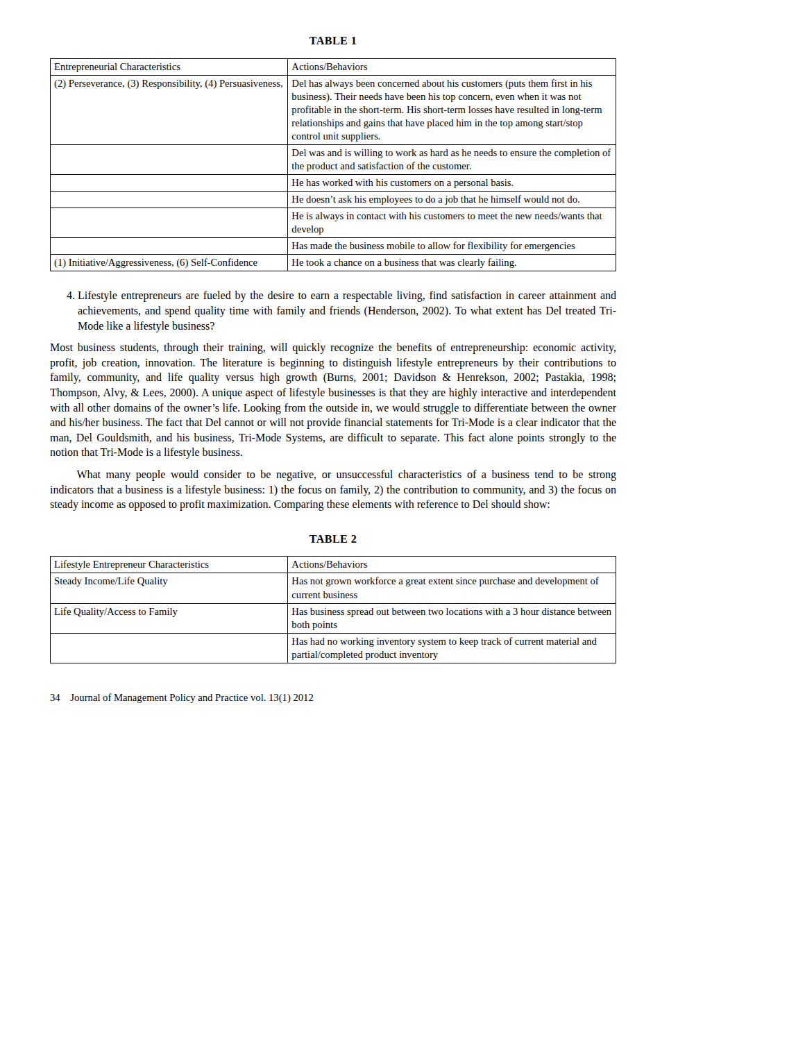TABLE 1
| Entrepreneurial Characteristics | Actions/Behaviors |
| (2) Perseverance, (3) Responsibility, (4) Persuasiveness, | Del has always been concerned about his customers (puts them first in his business). Their needs have been his top concern, even when it was not profitable in the short-term. His short-term losses have resulted in long-term relationships and gains that have placed him in the top among start/stop control unit suppliers. |
| | Del was and is willing to work as hard as he needs to ensure the completion of the product and satisfaction of the customer. |
| | He has worked with his customers on a personal basis. |
| | He doesn’t ask his employees to do a job that he himself would not do. |
| | He is always in contact with his customers to meet the new needs/wants that develop |
| | Has made the business mobile to allow for flexibility for emergencies |
| (1) Initiative/Aggressiveness, (6) Self-Confidence | He took a chance on a business that was clearly failing. |
Lifestyle entrepreneurs are fueled by the desire to earn a respectable living, find satisfaction in career attainment and achievements, and spend quality time with family and friends (Henderson, 2002). To what extent has Del treated Tri-Mode like a lifestyle business?
Most business students, through their training, will quickly recognize the benefits of entrepreneurship: economic activity, profit, job creation, innovation. The literature is beginning to distinguish lifestyle entrepreneurs by their contributions to family, community, and life quality versus high growth (Burns, 2001; Davidson & Henrekson, 2002; Pastakia, 1998; Thompson, Alvy, & Lees, 2000). A unique aspect of lifestyle businesses is that they are highly interactive and interdependent with all other domains of the owner’s life. Looking from the outside in, we would struggle to differentiate between the owner and his/her business. The fact that Del cannot or will not provide financial statements for Tri-Mode is a clear indicator that the man, Del Gouldsmith, and his business, Tri-Mode Systems, are difficult to separate. This fact alone points strongly to the notion that Tri-Mode is a lifestyle business.
What many people would consider to be negative, or unsuccessful characteristics of a business tend to be strong indicators that a business is a lifestyle business: 1) the focus on family, 2) the contribution to community, and 3) the focus on steady income as opposed to profit maximization. Comparing these elements with reference to Del should show:
TABLE 2
| Lifestyle Entrepreneur Characteristics | Actions/Behaviors |
| Steady Income/Life Quality | Has not grown workforce a great extent since purchase and development of current business |
| Life Quality/Access to Family | Has business spread out between two locations with a 3 hour distance between both points |
| | Has had no working inventory system to keep track of current material and partial/completed product inventory |
34 Journal of Management Policy and Practice vol. 13(1) 2012